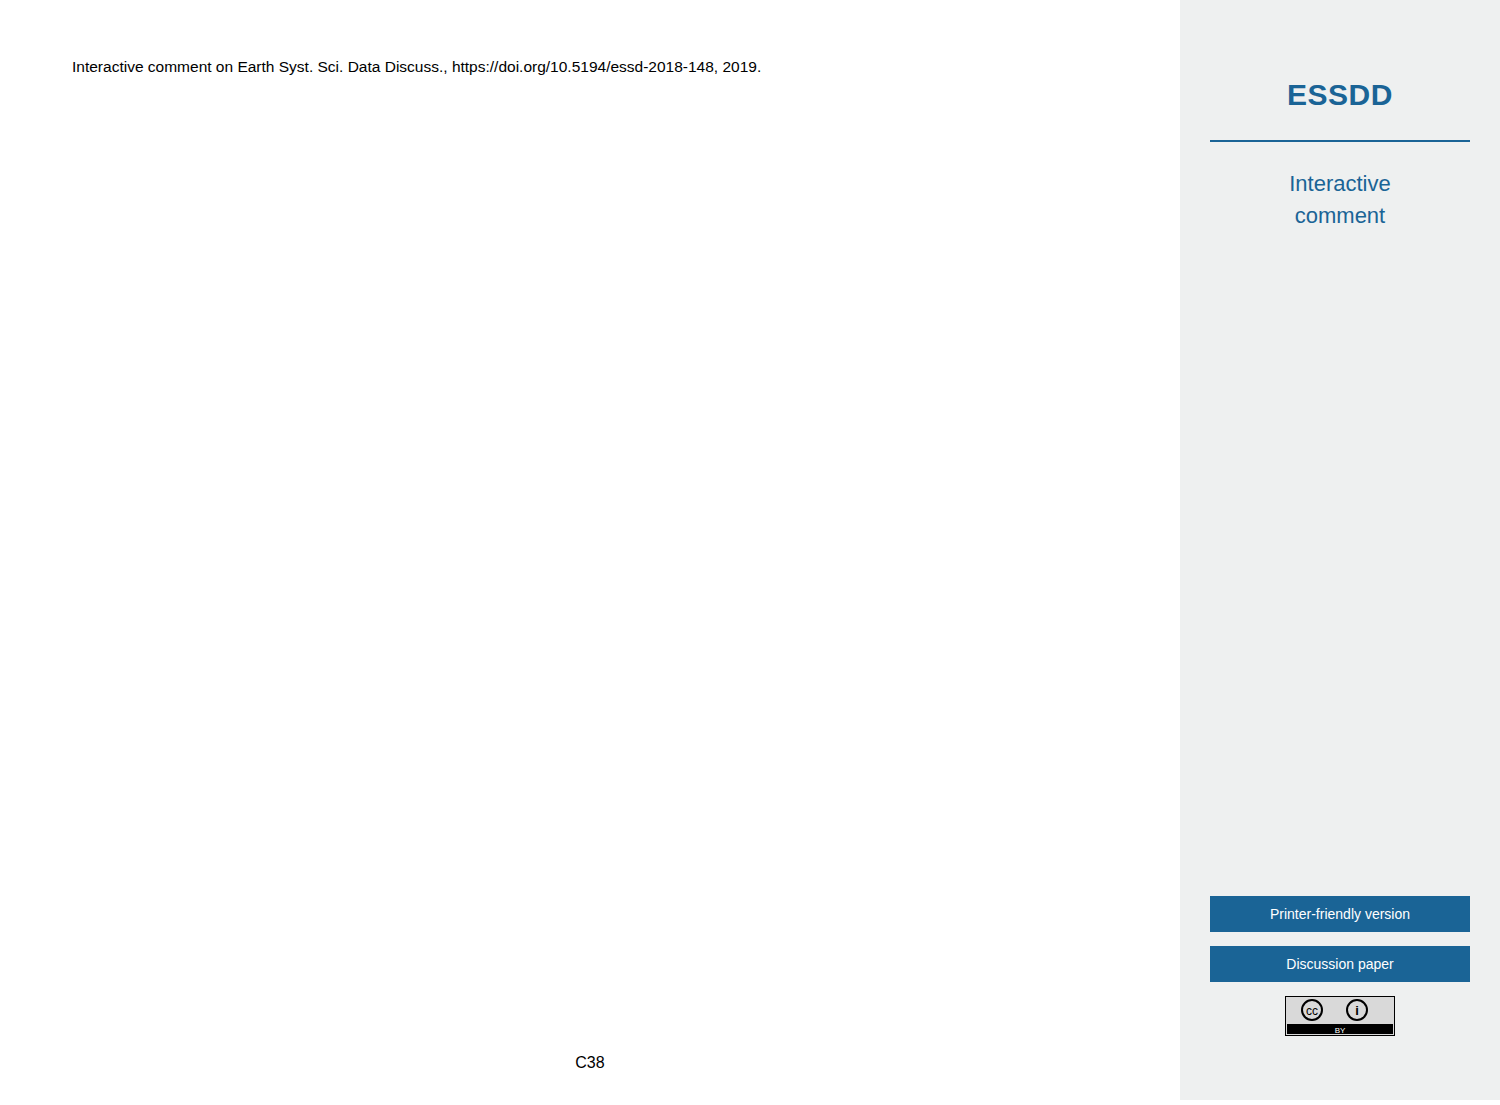Interactive comment on Earth Syst. Sci. Data Discuss., https://doi.org/10.5194/essd-2018-148, 2019.
C38
ESSDD
Interactive
comment
Printer-friendly version Discussion paper
cc i BY